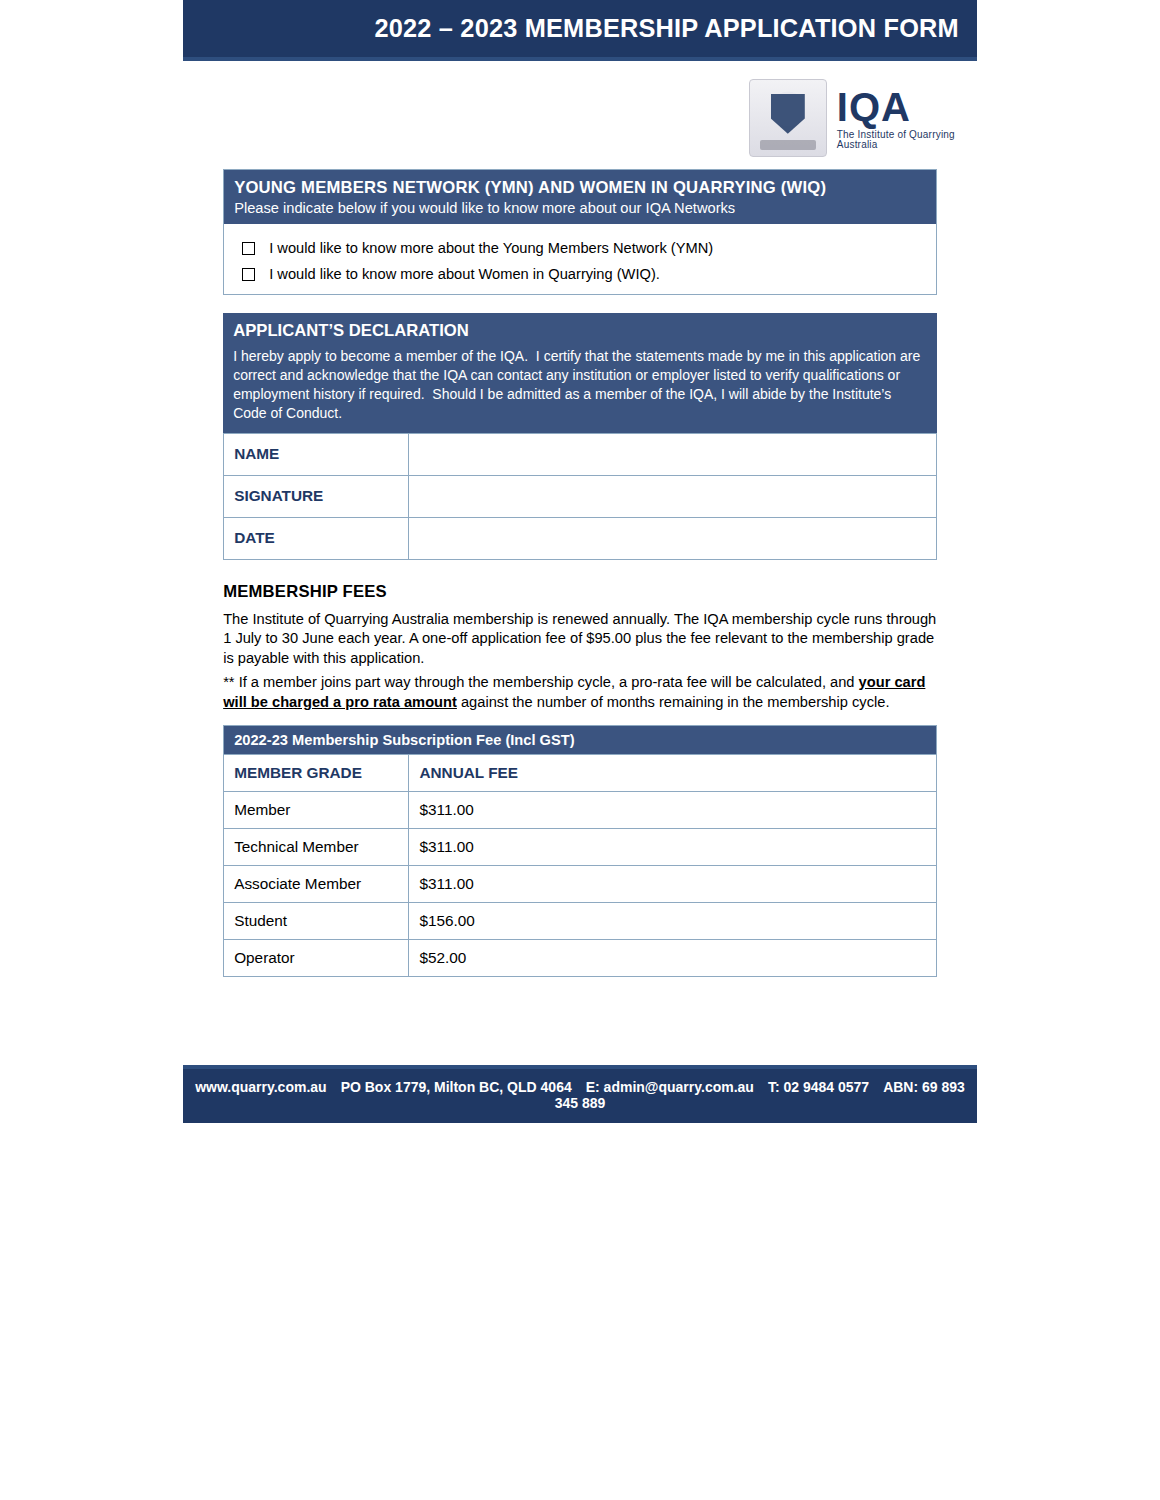2022 – 2023 MEMBERSHIP APPLICATION FORM
IQA
The Institute of Quarrying
Australia
YOUNG MEMBERS NETWORK (YMN) AND WOMEN IN QUARRYING (WIQ)
Please indicate below if you would like to know more about our IQA Networks
I would like to know more about the Young Members Network (YMN)
I would like to know more about Women in Quarrying (WIQ).
APPLICANT’S DECLARATION
I hereby apply to become a member of the IQA. I certify that the statements made by me in this application are correct and acknowledge that the IQA can contact any institution or employer listed to verify qualifications or employment history if required. Should I be admitted as a member of the IQA, I will abide by the Institute’s Code of Conduct.
| NAME | |
| SIGNATURE | |
| DATE | |
MEMBERSHIP FEES
The Institute of Quarrying Australia membership is renewed annually. The IQA membership cycle runs through 1 July to 30 June each year. A one-off application fee of $95.00 plus the fee relevant to the membership grade is payable with this application.
** If a member joins part way through the membership cycle, a pro-rata fee will be calculated, and your card will be charged a pro rata amount against the number of months remaining in the membership cycle.
2022-23 Membership Subscription Fee (Incl GST)
| MEMBER GRADE | ANNUAL FEE |
| --- | --- |
| Member | $311.00 |
| Technical Member | $311.00 |
| Associate Member | $311.00 |
| Student | $156.00 |
| Operator | $52.00 |
www.quarry.com.au PO Box 1779, Milton BC, QLD 4064 E: admin@quarry.com.au T: 02 9484 0577 ABN: 69 893 345 889